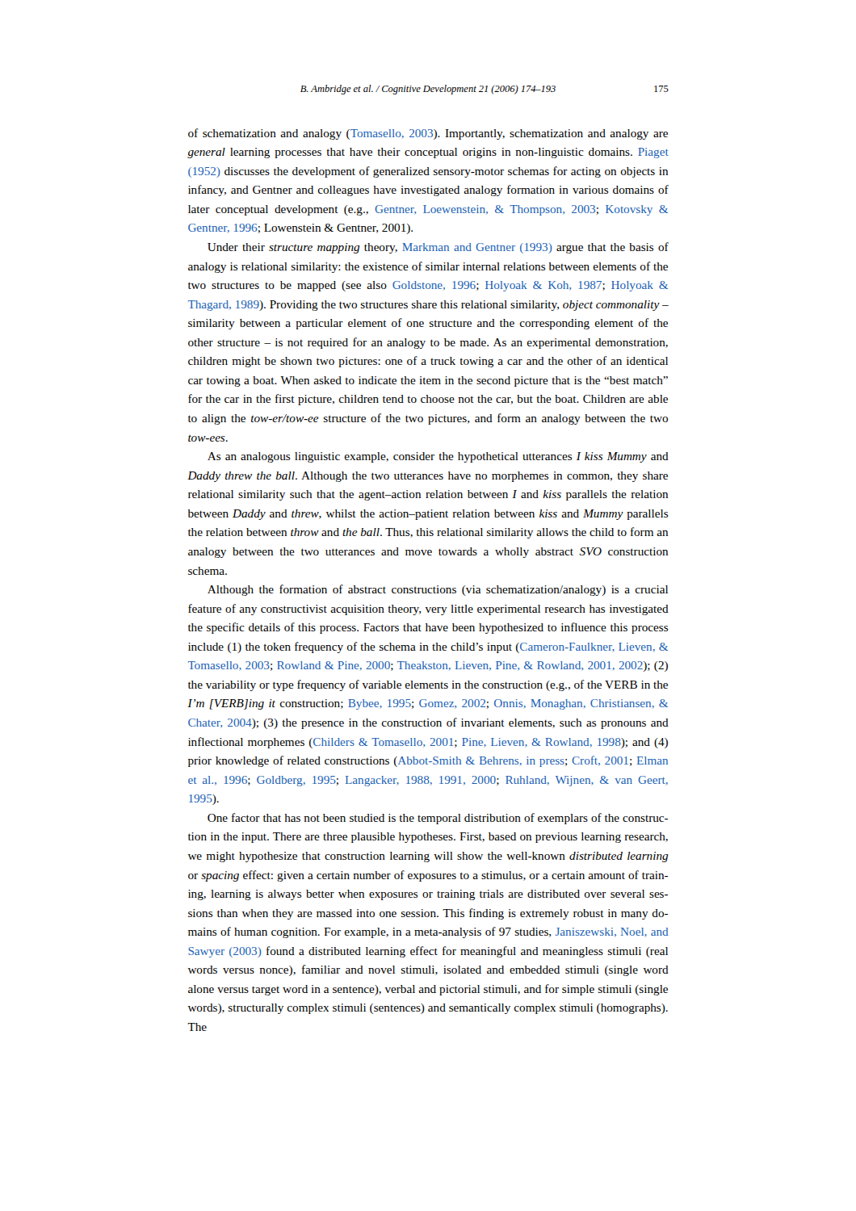B. Ambridge et al. / Cognitive Development 21 (2006) 174–193 175
of schematization and analogy (Tomasello, 2003). Importantly, schematization and analogy are general learning processes that have their conceptual origins in non-linguistic domains. Piaget (1952) discusses the development of generalized sensory-motor schemas for acting on objects in infancy, and Gentner and colleagues have investigated analogy formation in various domains of later conceptual development (e.g., Gentner, Loewenstein, & Thompson, 2003; Kotovsky & Gentner, 1996; Lowenstein & Gentner, 2001).
Under their structure mapping theory, Markman and Gentner (1993) argue that the basis of analogy is relational similarity: the existence of similar internal relations between elements of the two structures to be mapped (see also Goldstone, 1996; Holyoak & Koh, 1987; Holyoak & Thagard, 1989). Providing the two structures share this relational similarity, object commonality – similarity between a particular element of one structure and the corresponding element of the other structure – is not required for an analogy to be made. As an experimental demonstration, children might be shown two pictures: one of a truck towing a car and the other of an identical car towing a boat. When asked to indicate the item in the second picture that is the “best match” for the car in the first picture, children tend to choose not the car, but the boat. Children are able to align the tow-er/tow-ee structure of the two pictures, and form an analogy between the two tow-ees.
As an analogous linguistic example, consider the hypothetical utterances I kiss Mummy and Daddy threw the ball. Although the two utterances have no morphemes in common, they share relational similarity such that the agent–action relation between I and kiss parallels the relation between Daddy and threw, whilst the action–patient relation between kiss and Mummy parallels the relation between throw and the ball. Thus, this relational similarity allows the child to form an analogy between the two utterances and move towards a wholly abstract SVO construction schema.
Although the formation of abstract constructions (via schematization/analogy) is a crucial feature of any constructivist acquisition theory, very little experimental research has investigated the specific details of this process. Factors that have been hypothesized to influence this process include (1) the token frequency of the schema in the child’s input (Cameron-Faulkner, Lieven, & Tomasello, 2003; Rowland & Pine, 2000; Theakston, Lieven, Pine, & Rowland, 2001, 2002); (2) the variability or type frequency of variable elements in the construction (e.g., of the VERB in the I’m [VERB]ing it construction; Bybee, 1995; Gomez, 2002; Onnis, Monaghan, Christiansen, & Chater, 2004); (3) the presence in the construction of invariant elements, such as pronouns and inflectional morphemes (Childers & Tomasello, 2001; Pine, Lieven, & Rowland, 1998); and (4) prior knowledge of related constructions (Abbot-Smith & Behrens, in press; Croft, 2001; Elman et al., 1996; Goldberg, 1995; Langacker, 1988, 1991, 2000; Ruhland, Wijnen, & van Geert, 1995).
One factor that has not been studied is the temporal distribution of exemplars of the construction in the input. There are three plausible hypotheses. First, based on previous learning research, we might hypothesize that construction learning will show the well-known distributed learning or spacing effect: given a certain number of exposures to a stimulus, or a certain amount of training, learning is always better when exposures or training trials are distributed over several sessions than when they are massed into one session. This finding is extremely robust in many domains of human cognition. For example, in a meta-analysis of 97 studies, Janiszewski, Noel, and Sawyer (2003) found a distributed learning effect for meaningful and meaningless stimuli (real words versus nonce), familiar and novel stimuli, isolated and embedded stimuli (single word alone versus target word in a sentence), verbal and pictorial stimuli, and for simple stimuli (single words), structurally complex stimuli (sentences) and semantically complex stimuli (homographs). The